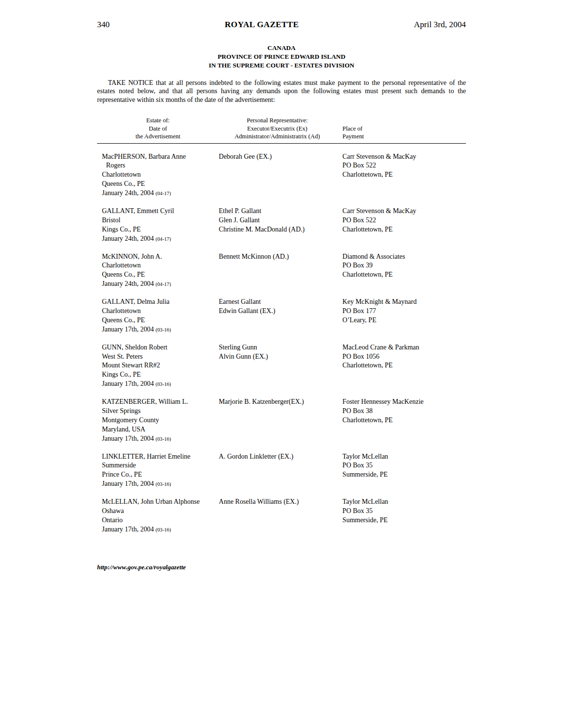340
ROYAL GAZETTE
April 3rd, 2004
CANADA
PROVINCE OF PRINCE EDWARD ISLAND
IN THE SUPREME COURT - ESTATES DIVISION
TAKE NOTICE that at all persons indebted to the following estates must make payment to the personal representative of the estates noted below, and that all persons having any demands upon the following estates must present such demands to the representative within six months of the date of the advertisement:
| Estate of: Date of the Advertisement | Personal Representative: Executor/Executrix (Ex) Administrator/Administratrix (Ad) | Place of Payment |
| --- | --- | --- |
| MacPHERSON, Barbara Anne Rogers Charlottetown Queens Co., PE January 24th, 2004 (04-17) | Deborah Gee (EX.) | Carr Stevenson & MacKay PO Box 522 Charlottetown, PE |
| GALLANT, Emmett Cyril Bristol Kings Co., PE January 24th, 2004 (04-17) | Ethel P. Gallant Glen J. Gallant Christine M. MacDonald (AD.) | Carr Stevenson & MacKay PO Box 522 Charlottetown, PE |
| McKINNON, John A. Charlottetown Queens Co., PE January 24th, 2004 (04-17) | Bennett McKinnon (AD.) | Diamond & Associates PO Box 39 Charlottetown, PE |
| GALLANT, Delma Julia Charlottetown Queens Co., PE January 17th, 2004 (03-16) | Earnest Gallant Edwin Gallant (EX.) | Key McKnight & Maynard PO Box 177 O’Leary, PE |
| GUNN, Sheldon Robert West St. Peters Mount Stewart RR#2 Kings Co., PE January 17th, 2004 (03-16) | Sterling Gunn Alvin Gunn (EX.) | MacLeod Crane & Parkman PO Box 1056 Charlottetown, PE |
| KATZENBERGER, William L. Silver Springs Montgomery County Maryland, USA January 17th, 2004 (03-16) | Marjorie B. Katzenberger(EX.) | Foster Hennessey MacKenzie PO Box 38 Charlottetown, PE |
| LINKLETTER, Harriet Emeline Summerside Prince Co., PE January 17th, 2004 (03-16) | A. Gordon Linkletter (EX.) | Taylor McLellan PO Box 35 Summerside, PE |
| McLELLAN, John Urban Alphonse Oshawa Ontario January 17th, 2004 (03-16) | Anne Rosella Williams (EX.) | Taylor McLellan PO Box 35 Summerside, PE |
http://www.gov.pe.ca/royalgazette